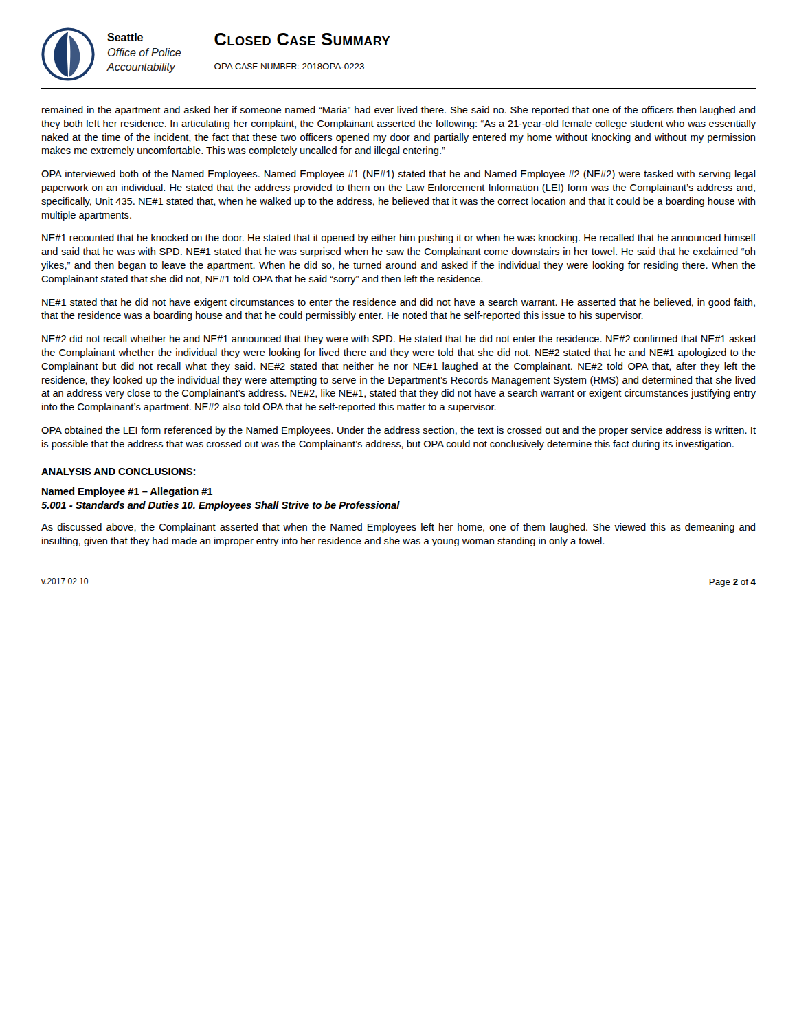Seattle
Office of Police
Accountability
Closed Case Summary
OPA CASE NUMBER: 2018OPA-0223
remained in the apartment and asked her if someone named “Maria” had ever lived there. She said no. She reported that one of the officers then laughed and they both left her residence. In articulating her complaint, the Complainant asserted the following: “As a 21-year-old female college student who was essentially naked at the time of the incident, the fact that these two officers opened my door and partially entered my home without knocking and without my permission makes me extremely uncomfortable. This was completely uncalled for and illegal entering.”
OPA interviewed both of the Named Employees. Named Employee #1 (NE#1) stated that he and Named Employee #2 (NE#2) were tasked with serving legal paperwork on an individual. He stated that the address provided to them on the Law Enforcement Information (LEI) form was the Complainant’s address and, specifically, Unit 435. NE#1 stated that, when he walked up to the address, he believed that it was the correct location and that it could be a boarding house with multiple apartments.
NE#1 recounted that he knocked on the door. He stated that it opened by either him pushing it or when he was knocking. He recalled that he announced himself and said that he was with SPD. NE#1 stated that he was surprised when he saw the Complainant come downstairs in her towel. He said that he exclaimed “oh yikes,” and then began to leave the apartment. When he did so, he turned around and asked if the individual they were looking for residing there. When the Complainant stated that she did not, NE#1 told OPA that he said “sorry” and then left the residence.
NE#1 stated that he did not have exigent circumstances to enter the residence and did not have a search warrant. He asserted that he believed, in good faith, that the residence was a boarding house and that he could permissibly enter. He noted that he self-reported this issue to his supervisor.
NE#2 did not recall whether he and NE#1 announced that they were with SPD. He stated that he did not enter the residence. NE#2 confirmed that NE#1 asked the Complainant whether the individual they were looking for lived there and they were told that she did not. NE#2 stated that he and NE#1 apologized to the Complainant but did not recall what they said. NE#2 stated that neither he nor NE#1 laughed at the Complainant. NE#2 told OPA that, after they left the residence, they looked up the individual they were attempting to serve in the Department’s Records Management System (RMS) and determined that she lived at an address very close to the Complainant’s address. NE#2, like NE#1, stated that they did not have a search warrant or exigent circumstances justifying entry into the Complainant’s apartment. NE#2 also told OPA that he self-reported this matter to a supervisor.
OPA obtained the LEI form referenced by the Named Employees. Under the address section, the text is crossed out and the proper service address is written. It is possible that the address that was crossed out was the Complainant’s address, but OPA could not conclusively determine this fact during its investigation.
ANALYSIS AND CONCLUSIONS:
Named Employee #1 – Allegation #1
5.001 - Standards and Duties 10. Employees Shall Strive to be Professional
As discussed above, the Complainant asserted that when the Named Employees left her home, one of them laughed. She viewed this as demeaning and insulting, given that they had made an improper entry into her residence and she was a young woman standing in only a towel.
v.2017 02 10
Page 2 of 4